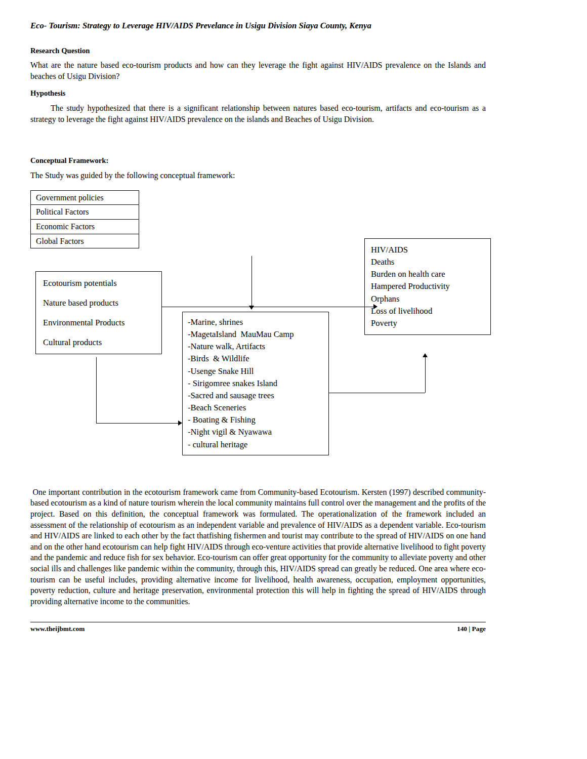Eco- Tourism: Strategy to Leverage HIV/AIDS Prevelance in Usigu Division Siaya County, Kenya
Research Question
What are the nature based eco-tourism products and how can they leverage the fight against HIV/AIDS prevalence on the Islands and beaches of Usigu Division?
Hypothesis
The study hypothesized that there is a significant relationship between natures based eco-tourism, artifacts and eco-tourism as a strategy to leverage the fight against HIV/AIDS prevalence on the islands and Beaches of Usigu Division.
Conceptual Framework:
The Study was guided by the following conceptual framework:
Government policies
Political Factors
Economic Factors
Global Factors
Ecotourism potentials
Nature based products
Environmental Products
Cultural products
-Marine, shrines
-MagetaIsland MauMau Camp
-Nature walk, Artifacts
-Birds & Wildlife
-Usenge Snake Hill
- Sirigomree snakes Island
-Sacred and sausage trees
-Beach Sceneries
- Boating & Fishing
-Night vigil & Nyawawa
- cultural heritage
HIV/AIDS
Deaths
Burden on health care
Hampered Productivity
Orphans
Loss of livelihood
Poverty
One important contribution in the ecotourism framework came from Community-based Ecotourism. Kersten (1997) described community-based ecotourism as a kind of nature tourism wherein the local community maintains full control over the management and the profits of the project. Based on this definition, the conceptual framework was formulated. The operationalization of the framework included an assessment of the relationship of ecotourism as an independent variable and prevalence of HIV/AIDS as a dependent variable. Eco-tourism and HIV/AIDS are linked to each other by the fact thatfishing fishermen and tourist may contribute to the spread of HIV/AIDS on one hand and on the other hand ecotourism can help fight HIV/AIDS through eco-venture activities that provide alternative livelihood to fight poverty and the pandemic and reduce fish for sex behavior. Eco-tourism can offer great opportunity for the community to alleviate poverty and other social ills and challenges like pandemic within the community, through this, HIV/AIDS spread can greatly be reduced. One area where eco-tourism can be useful includes, providing alternative income for livelihood, health awareness, occupation, employment opportunities, poverty reduction, culture and heritage preservation, environmental protection this will help in fighting the spread of HIV/AIDS through providing alternative income to the communities.
www.theijbmt.com 140 | Page